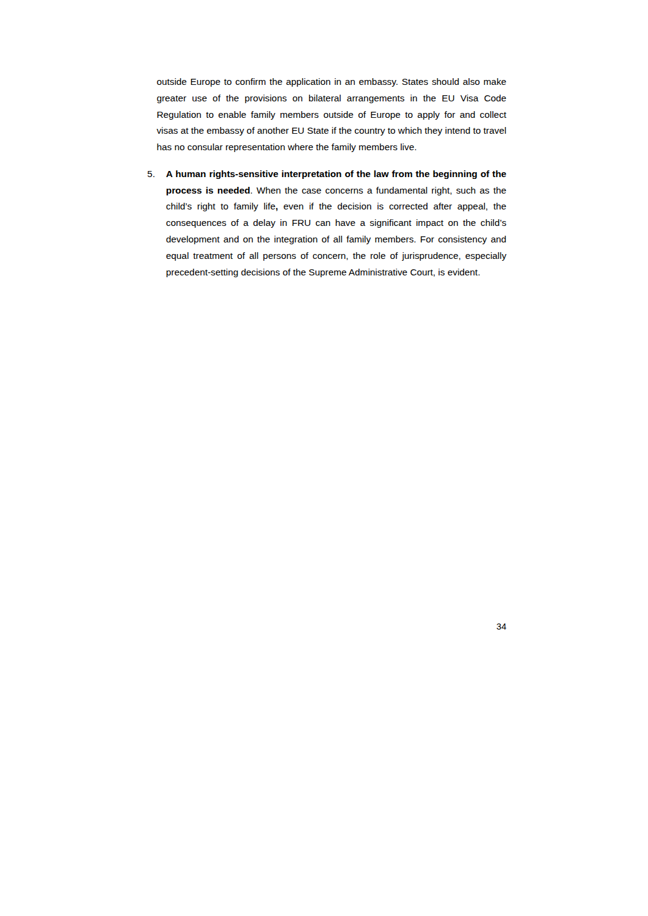outside Europe to confirm the application in an embassy. States should also make greater use of the provisions on bilateral arrangements in the EU Visa Code Regulation to enable family members outside of Europe to apply for and collect visas at the embassy of another EU State if the country to which they intend to travel has no consular representation where the family members live.
5. A human rights-sensitive interpretation of the law from the beginning of the process is needed. When the case concerns a fundamental right, such as the child’s right to family life, even if the decision is corrected after appeal, the consequences of a delay in FRU can have a significant impact on the child’s development and on the integration of all family members. For consistency and equal treatment of all persons of concern, the role of jurisprudence, especially precedent-setting decisions of the Supreme Administrative Court, is evident.
34